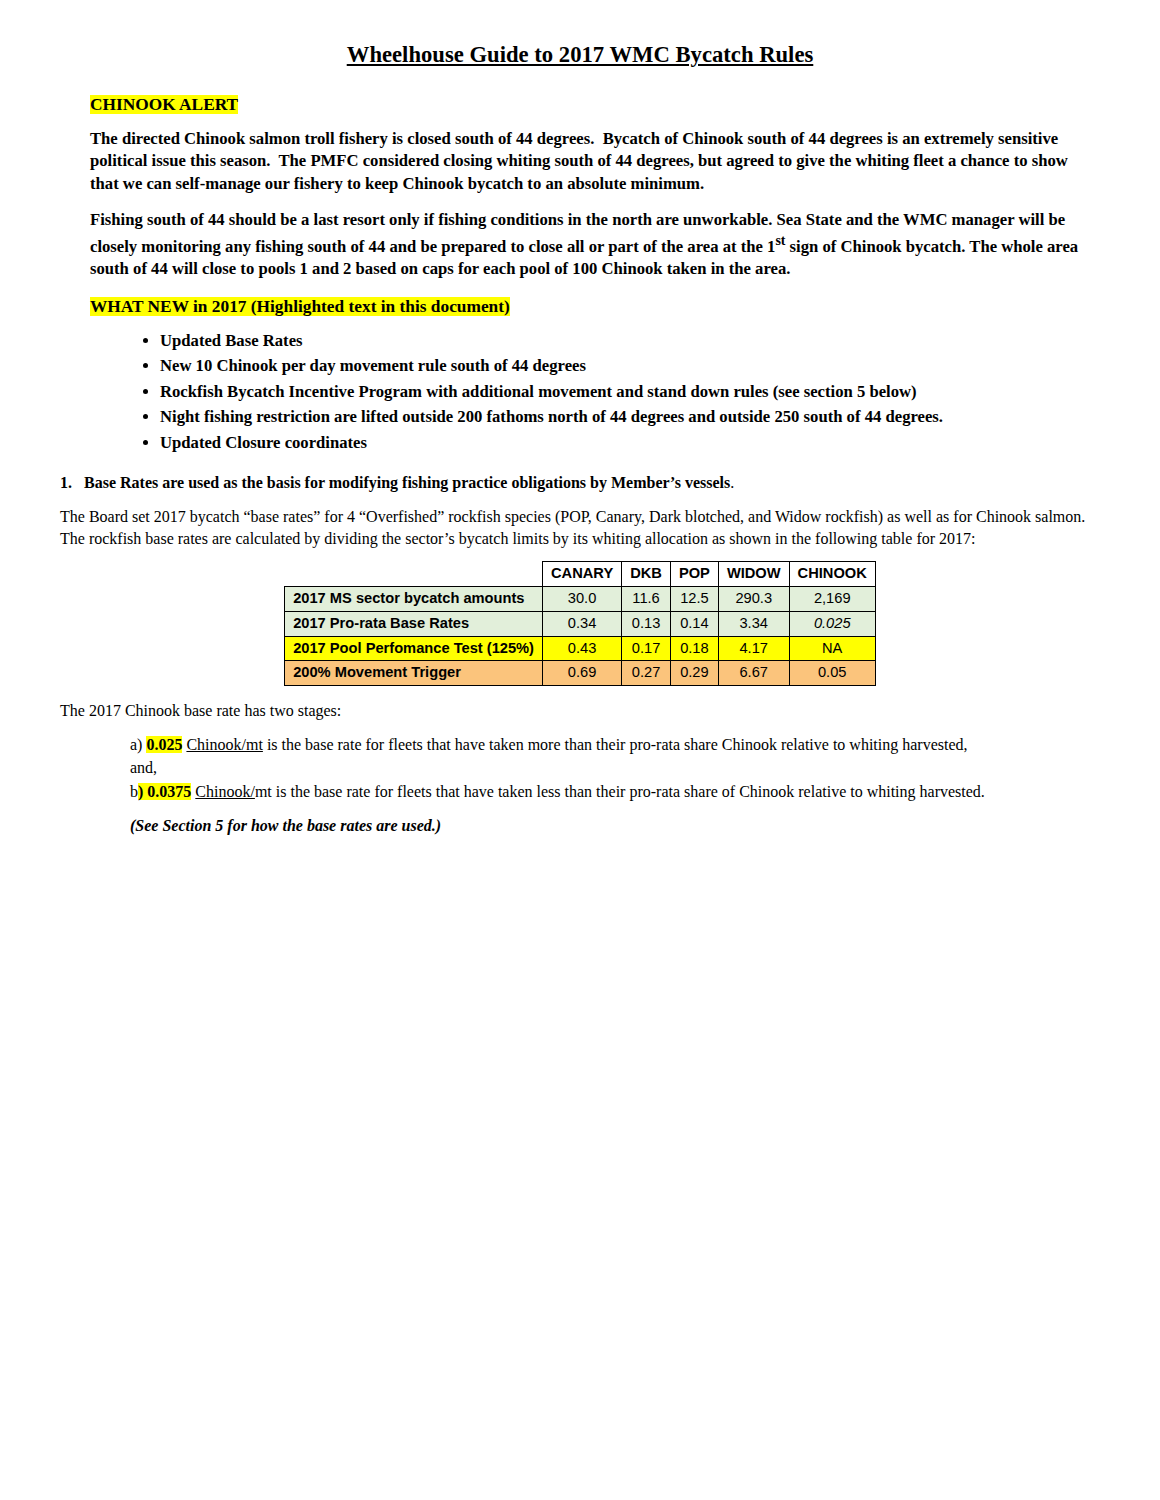Wheelhouse Guide to 2017 WMC Bycatch Rules
CHINOOK ALERT
The directed Chinook salmon troll fishery is closed south of 44 degrees. Bycatch of Chinook south of 44 degrees is an extremely sensitive political issue this season. The PMFC considered closing whiting south of 44 degrees, but agreed to give the whiting fleet a chance to show that we can self-manage our fishery to keep Chinook bycatch to an absolute minimum.
Fishing south of 44 should be a last resort only if fishing conditions in the north are unworkable. Sea State and the WMC manager will be closely monitoring any fishing south of 44 and be prepared to close all or part of the area at the 1st sign of Chinook bycatch. The whole area south of 44 will close to pools 1 and 2 based on caps for each pool of 100 Chinook taken in the area.
WHAT NEW in 2017 (Highlighted text in this document)
Updated Base Rates
New 10 Chinook per day movement rule south of 44 degrees
Rockfish Bycatch Incentive Program with additional movement and stand down rules (see section 5 below)
Night fishing restriction are lifted outside 200 fathoms north of 44 degrees and outside 250 south of 44 degrees.
Updated Closure coordinates
1. Base Rates are used as the basis for modifying fishing practice obligations by Member’s vessels.
The Board set 2017 bycatch “base rates” for 4 “Overfished” rockfish species (POP, Canary, Dark blotched, and Widow rockfish) as well as for Chinook salmon. The rockfish base rates are calculated by dividing the sector’s bycatch limits by its whiting allocation as shown in the following table for 2017:
| | CANARY | DKB | POP | WIDOW | CHINOOK |
| --- | --- | --- | --- | --- | --- |
| 2017 MS sector bycatch amounts | 30.0 | 11.6 | 12.5 | 290.3 | 2,169 |
| 2017 Pro-rata Base Rates | 0.34 | 0.13 | 0.14 | 3.34 | 0.025 |
| 2017 Pool Perfomance Test (125%) | 0.43 | 0.17 | 0.18 | 4.17 | NA |
| 200% Movement Trigger | 0.69 | 0.27 | 0.29 | 6.67 | 0.05 |
The 2017 Chinook base rate has two stages:
a) 0.025 Chinook/mt is the base rate for fleets that have taken more than their pro-rata share Chinook relative to whiting harvested,
and,
b) 0.0375 Chinook/mt is the base rate for fleets that have taken less than their pro-rata share of Chinook relative to whiting harvested.
(See Section 5 for how the base rates are used.)